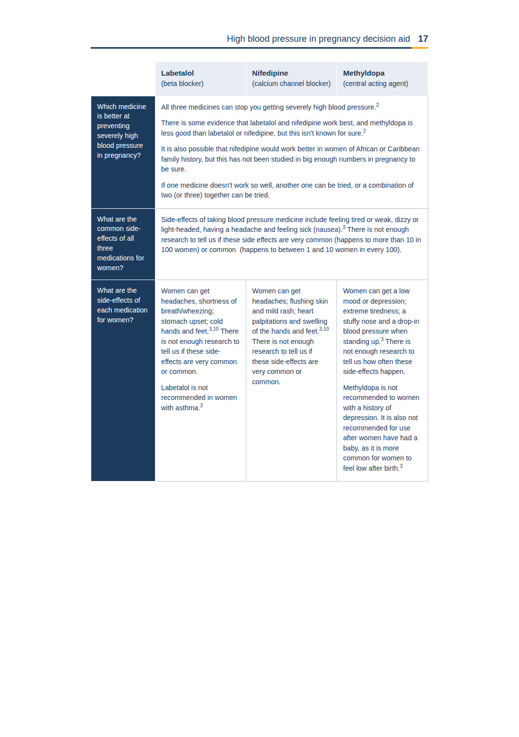High blood pressure in pregnancy decision aid
17
| | Labetalol (beta blocker) | Nifedipine (calcium channel blocker) | Methyldopa (central acting agent) |
| --- | --- | --- | --- |
| Which medicine is better at preventing severely high blood pressure in pregnancy? | All three medicines can stop you getting severely high blood pressure. 2 There is some evidence that labetalol and nifedipine work best, and methyldopa is less good than labetalol or nifedipine, but this isn't known for sure. 2 It is also possible that nifedipine would work better in women of African or Caribbean family history, but this has not been studied in big enough numbers in pregnancy to be sure. If one medicine doesn't work so well, another one can be tried, or a combination of two (or three) together can be tried. |
| What are the common side-effects of all three medications for women? | Side-effects of taking blood pressure medicine include feeling tired or weak, dizzy or light-headed, having a headache and feeling sick (nausea). 3 There is not enough research to tell us if these side effects are very common (happens to more than 10 in 100 women) or common (happens to between 1 and 10 women in every 100). |
| What are the side-effects of each medication for women? | Women can get headaches, shortness of breath/wheezing; stomach upset; cold hands and feet. 3,10 There is not enough research to tell us if these side-effects are very common or common. Labetalol is not recommended in women with asthma. 3 | Women can get headaches; flushing skin and mild rash; heart palpitations and swelling of the hands and feet. 3,10 There is not enough research to tell us if these side-effects are very common or common. | Women can get a low mood or depression; extreme tiredness; a stuffy nose and a drop-in blood pressure when standing up. 3 There is not enough research to tell us how often these side-effects happen. Methyldopa is not recommended to women with a history of depression. It is also not recommended for use after women have had a baby, as it is more common for women to feel low after birth. 3 |